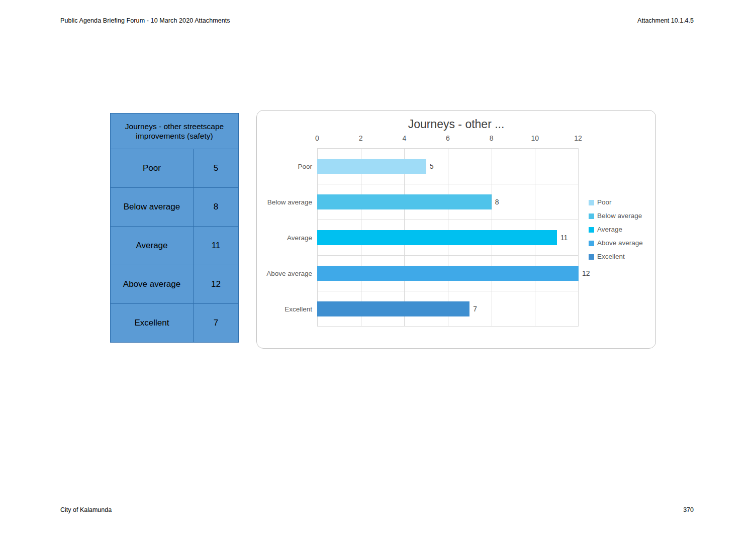Public Agenda Briefing Forum - 10 March 2020 Attachments
Attachment 10.1.4.5
| Journeys - other streetscape improvements (safety) |
| --- |
| Poor | 5 |
| Below average | 8 |
| Average | 11 |
| Above average | 12 |
| Excellent | 7 |
Journeys - other ...
0
2
4
6
8
10
12
Poor
5
Below average
8
Average
11
Above average
12
Excellent
7
Poor
Below average
Average
Above average
Excellent
City of Kalamunda
370